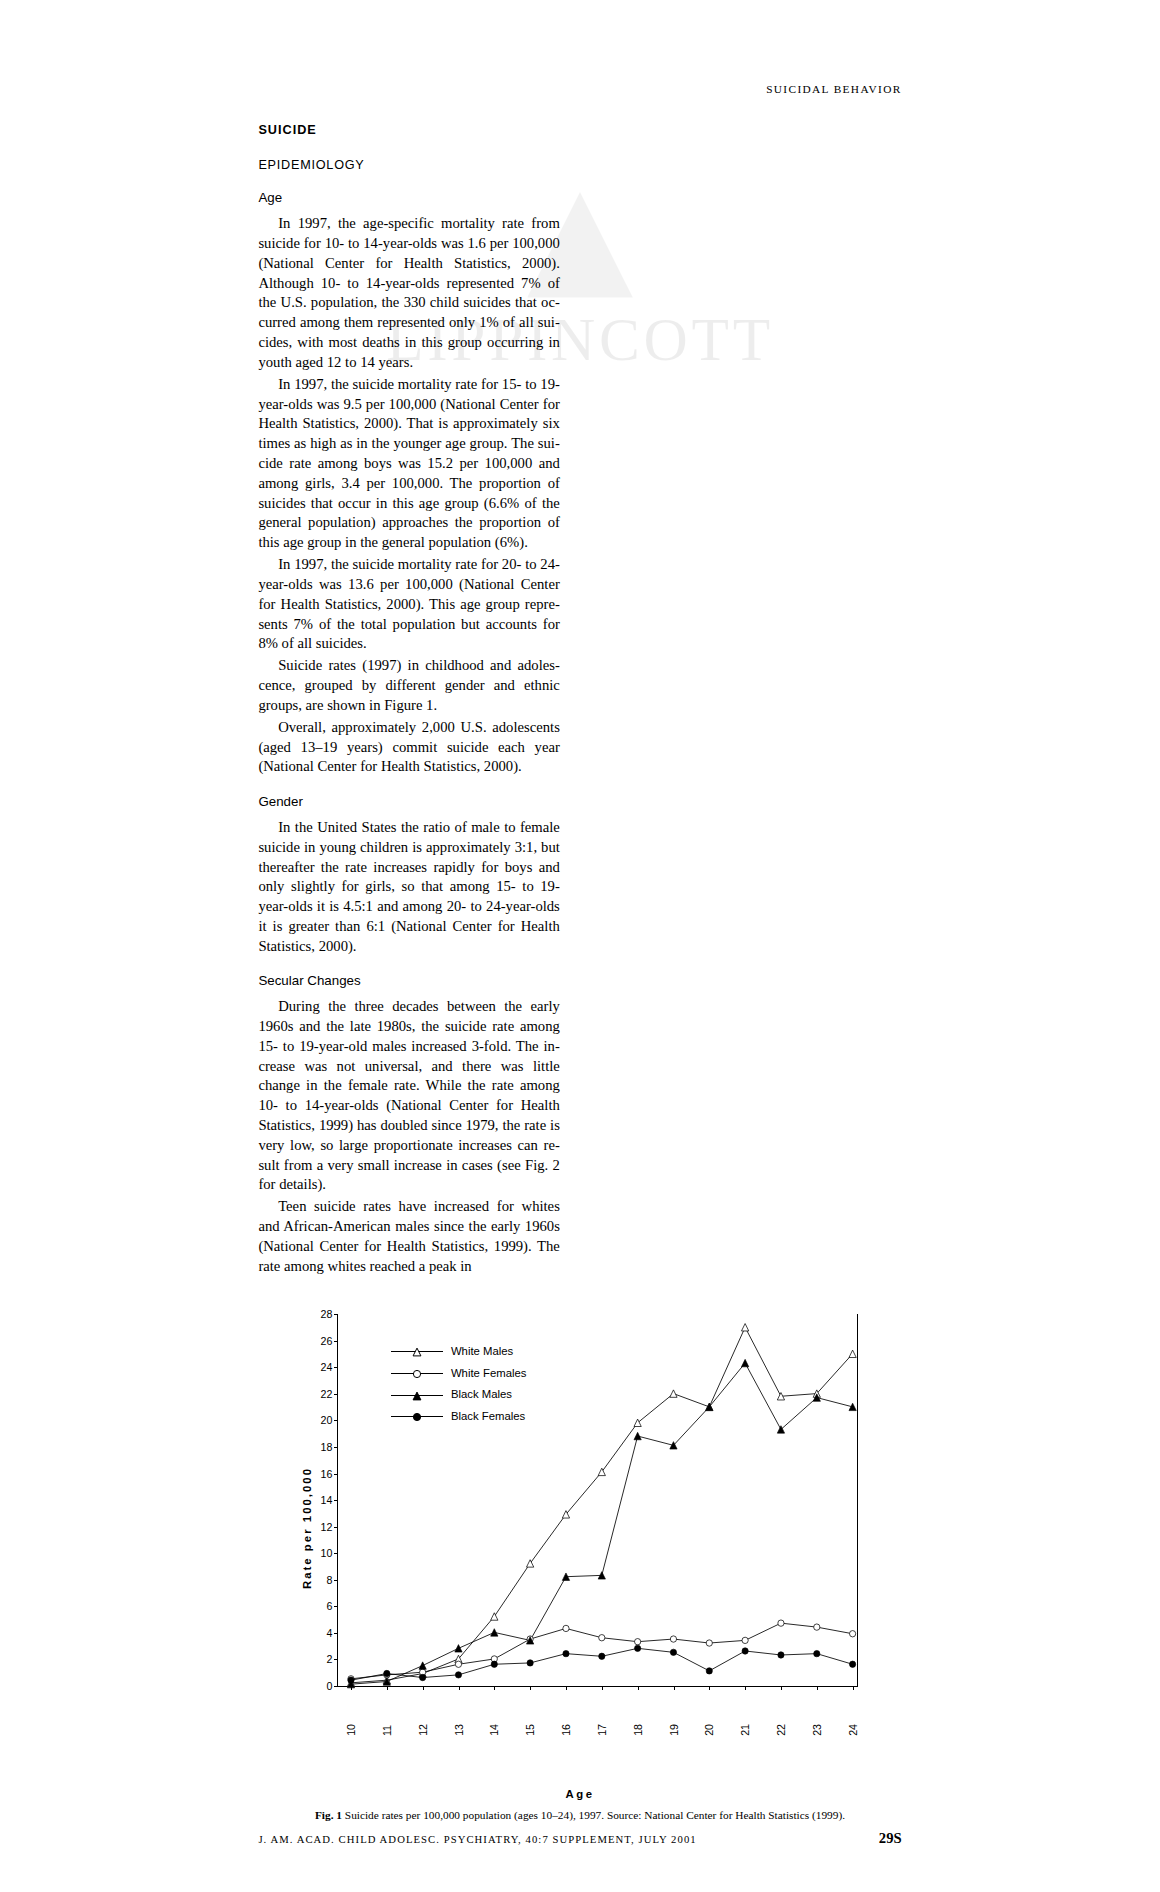LIPPINCOTT
Suicidal Behavior
Suicide
Epidemiology
Age
In 1997, the age-specific mortality rate from suicide for 10- to 14-year-olds was 1.6 per 100,000 (National Center for Health Statistics, 2000). Although 10- to 14-year-olds represented 7% of the U.S. population, the 330 child suicides that occurred among them represented only 1% of all suicides, with most deaths in this group occurring in youth aged 12 to 14 years.
In 1997, the suicide mortality rate for 15- to 19-year-olds was 9.5 per 100,000 (National Center for Health Statistics, 2000). That is approximately six times as high as in the younger age group. The suicide rate among boys was 15.2 per 100,000 and among girls, 3.4 per 100,000. The proportion of suicides that occur in this age group (6.6% of the general population) approaches the proportion of this age group in the general population (6%).
In 1997, the suicide mortality rate for 20- to 24-year-olds was 13.6 per 100,000 (National Center for Health Statistics, 2000). This age group represents 7% of the total population but accounts for 8% of all suicides.
Suicide rates (1997) in childhood and adolescence, grouped by different gender and ethnic groups, are shown in Figure 1.
Overall, approximately 2,000 U.S. adolescents (aged 13–19 years) commit suicide each year (National Center for Health Statistics, 2000).
Gender
In the United States the ratio of male to female suicide in young children is approximately 3:1, but thereafter the rate increases rapidly for boys and only slightly for girls, so that among 15- to 19-year-olds it is 4.5:1 and among 20- to 24-year-olds it is greater than 6:1 (National Center for Health Statistics, 2000).
Secular Changes
During the three decades between the early 1960s and the late 1980s, the suicide rate among 15- to 19-year-old males increased 3-fold. The increase was not universal, and there was little change in the female rate. While the rate among 10- to 14-year-olds (National Center for Health Statistics, 1999) has doubled since 1979, the rate is very low, so large proportionate increases can result from a very small increase in cases (see Fig. 2 for details).
Teen suicide rates have increased for whites and African-American males since the early 1960s (National Center for Health Statistics, 1999). The rate among whites reached a peak in
Rate per 100,000
28
26
24
22
20
18
16
14
12
10
8
6
4
2
0
10
11
12
13
14
15
16
17
18
19
20
21
22
23
24
White Males
White Females
Black Males
Black Females
Age
Fig. 1 Suicide rates per 100,000 population (ages 10–24), 1997. Source: National Center for Health Statistics (1999).
J. Am. Acad. Child Adolesc. Psychiatry, 40:7 Supplement, July 2001 29S